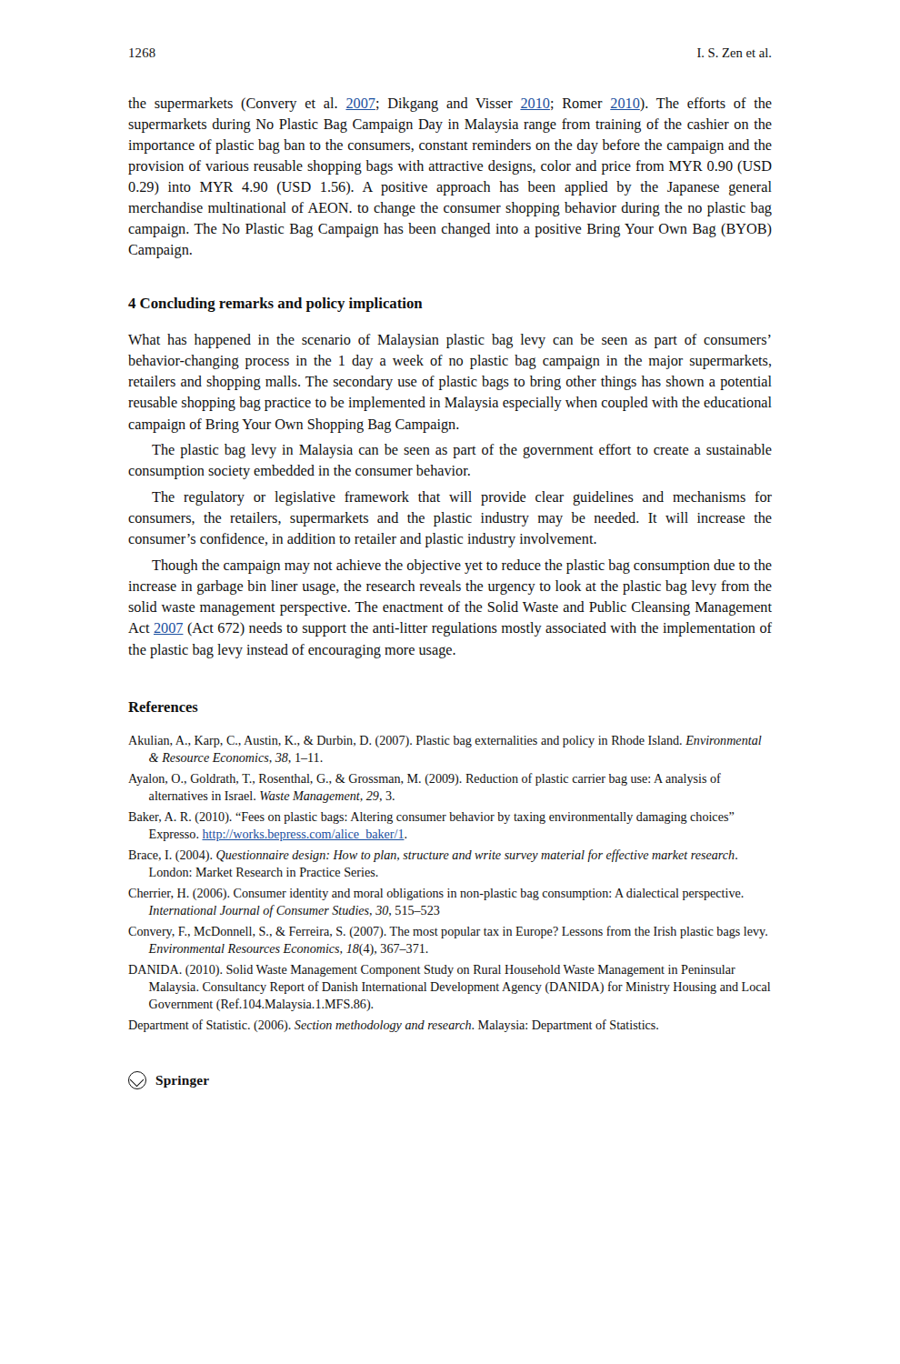1268 I. S. Zen et al.
the supermarkets (Convery et al. 2007; Dikgang and Visser 2010; Romer 2010). The efforts of the supermarkets during No Plastic Bag Campaign Day in Malaysia range from training of the cashier on the importance of plastic bag ban to the consumers, constant reminders on the day before the campaign and the provision of various reusable shopping bags with attractive designs, color and price from MYR 0.90 (USD 0.29) into MYR 4.90 (USD 1.56). A positive approach has been applied by the Japanese general merchandise multinational of AEON. to change the consumer shopping behavior during the no plastic bag campaign. The No Plastic Bag Campaign has been changed into a positive Bring Your Own Bag (BYOB) Campaign.
4 Concluding remarks and policy implication
What has happened in the scenario of Malaysian plastic bag levy can be seen as part of consumers’ behavior-changing process in the 1 day a week of no plastic bag campaign in the major supermarkets, retailers and shopping malls. The secondary use of plastic bags to bring other things has shown a potential reusable shopping bag practice to be implemented in Malaysia especially when coupled with the educational campaign of Bring Your Own Shopping Bag Campaign.
The plastic bag levy in Malaysia can be seen as part of the government effort to create a sustainable consumption society embedded in the consumer behavior.
The regulatory or legislative framework that will provide clear guidelines and mechanisms for consumers, the retailers, supermarkets and the plastic industry may be needed. It will increase the consumer’s confidence, in addition to retailer and plastic industry involvement.
Though the campaign may not achieve the objective yet to reduce the plastic bag consumption due to the increase in garbage bin liner usage, the research reveals the urgency to look at the plastic bag levy from the solid waste management perspective. The enactment of the Solid Waste and Public Cleansing Management Act 2007 (Act 672) needs to support the anti-litter regulations mostly associated with the implementation of the plastic bag levy instead of encouraging more usage.
References
Akulian, A., Karp, C., Austin, K., & Durbin, D. (2007). Plastic bag externalities and policy in Rhode Island. Environmental & Resource Economics, 38, 1–11.
Ayalon, O., Goldrath, T., Rosenthal, G., & Grossman, M. (2009). Reduction of plastic carrier bag use: A analysis of alternatives in Israel. Waste Management, 29, 3.
Baker, A. R. (2010). “Fees on plastic bags: Altering consumer behavior by taxing environmentally damaging choices” Expresso. http://works.bepress.com/alice_baker/1.
Brace, I. (2004). Questionnaire design: How to plan, structure and write survey material for effective market research. London: Market Research in Practice Series.
Cherrier, H. (2006). Consumer identity and moral obligations in non-plastic bag consumption: A dialectical perspective. International Journal of Consumer Studies, 30, 515–523
Convery, F., McDonnell, S., & Ferreira, S. (2007). The most popular tax in Europe? Lessons from the Irish plastic bags levy. Environmental Resources Economics, 18(4), 367–371.
DANIDA. (2010). Solid Waste Management Component Study on Rural Household Waste Management in Peninsular Malaysia. Consultancy Report of Danish International Development Agency (DANIDA) for Ministry Housing and Local Government (Ref.104.Malaysia.1.MFS.86).
Department of Statistic. (2006). Section methodology and research. Malaysia: Department of Statistics.
Springer